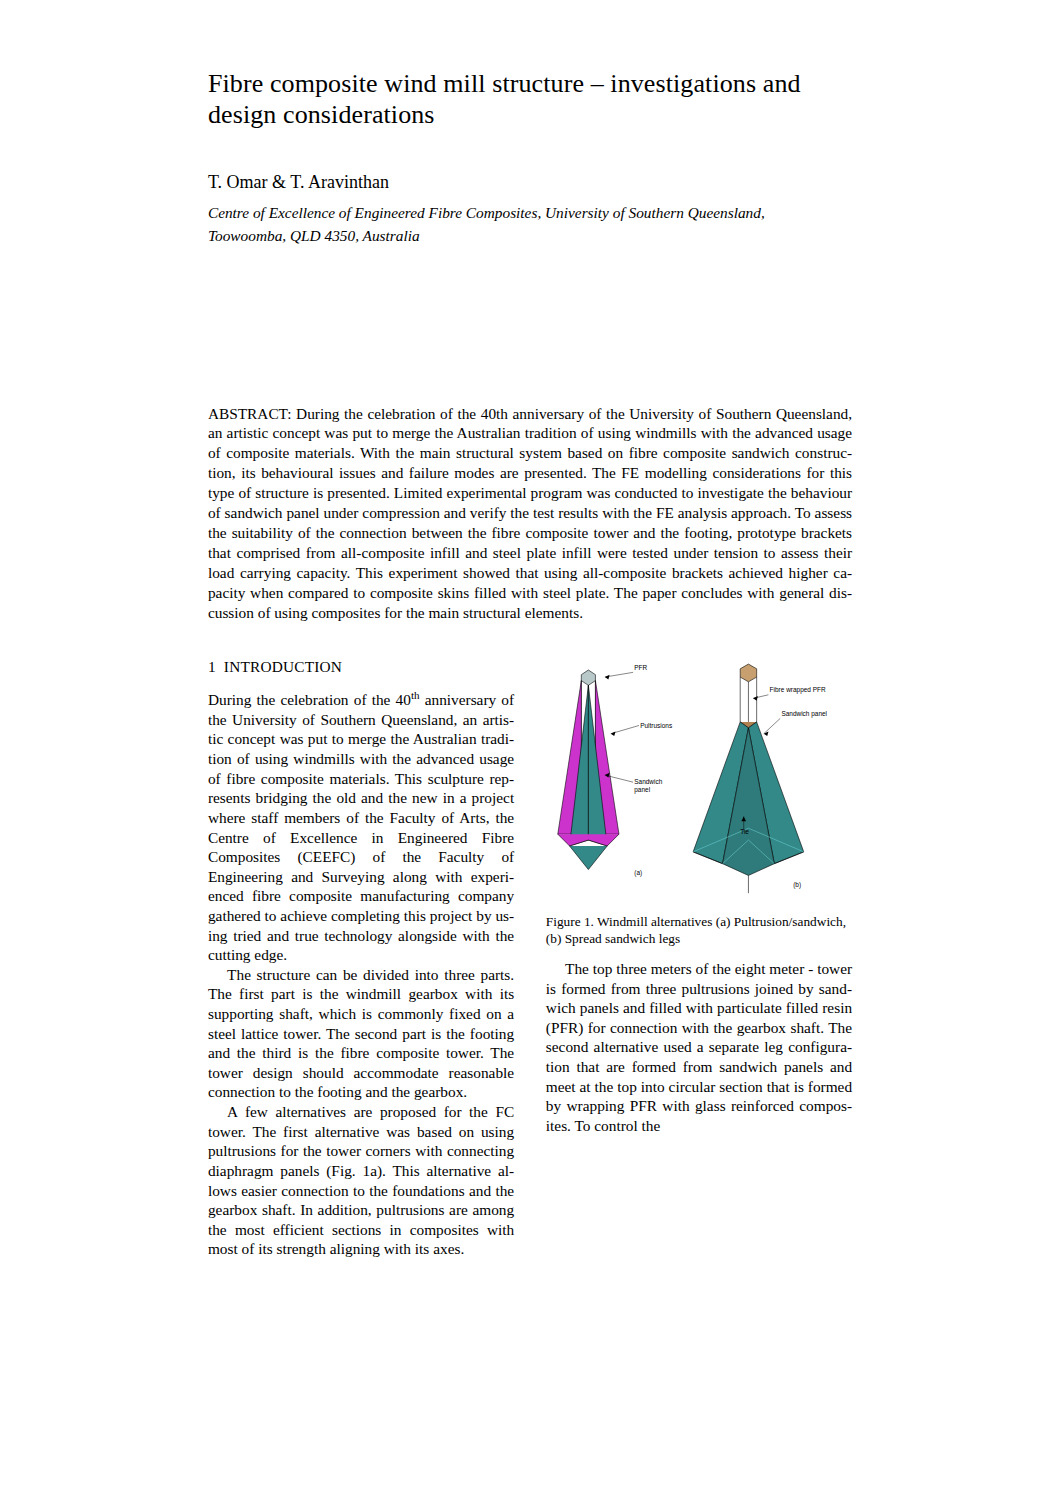Fibre composite wind mill structure – investigations and design considerations
T. Omar & T. Aravinthan
Centre of Excellence of Engineered Fibre Composites, University of Southern Queensland,
Toowoomba, QLD 4350, Australia
ABSTRACT: During the celebration of the 40th anniversary of the University of Southern Queensland, an artistic concept was put to merge the Australian tradition of using windmills with the advanced usage of composite materials. With the main structural system based on fibre composite sandwich construction, its behavioural issues and failure modes are presented. The FE modelling considerations for this type of structure is presented. Limited experimental program was conducted to investigate the behaviour of sandwich panel under compression and verify the test results with the FE analysis approach. To assess the suitability of the connection between the fibre composite tower and the footing, prototype brackets that comprised from all-composite infill and steel plate infill were tested under tension to assess their load carrying capacity. This experiment showed that using all-composite brackets achieved higher capacity when compared to composite skins filled with steel plate. The paper concludes with general discussion of using composites for the main structural elements.
1 INTRODUCTION
During the celebration of the 40th anniversary of the University of Southern Queensland, an artistic concept was put to merge the Australian tradition of using windmills with the advanced usage of fibre composite materials. This sculpture represents bridging the old and the new in a project where staff members of the Faculty of Arts, the Centre of Excellence in Engineered Fibre Composites (CEEFC) of the Faculty of Engineering and Surveying along with experienced fibre composite manufacturing company gathered to achieve completing this project by using tried and true technology alongside with the cutting edge.
The structure can be divided into three parts. The first part is the windmill gearbox with its supporting shaft, which is commonly fixed on a steel lattice tower. The second part is the footing and the third is the fibre composite tower. The tower design should accommodate reasonable connection to the footing and the gearbox.
A few alternatives are proposed for the FC tower. The first alternative was based on using pultrusions for the tower corners with connecting diaphragm panels (Fig. 1a). This alternative allows easier connection to the foundations and the gearbox shaft. In addition, pultrusions are among the most efficient sections in composites with most of its strength aligning with its axes.
Figure 1. Windmill alternatives (a) Pultrusion/sandwich, (b) Spread sandwich legs
The top three meters of the eight meter - tower is formed from three pultrusions joined by sandwich panels and filled with particulate filled resin (PFR) for connection with the gearbox shaft. The second alternative used a separate leg configuration that are formed from sandwich panels and meet at the top into circular section that is formed by wrapping PFR with glass reinforced composites. To control the